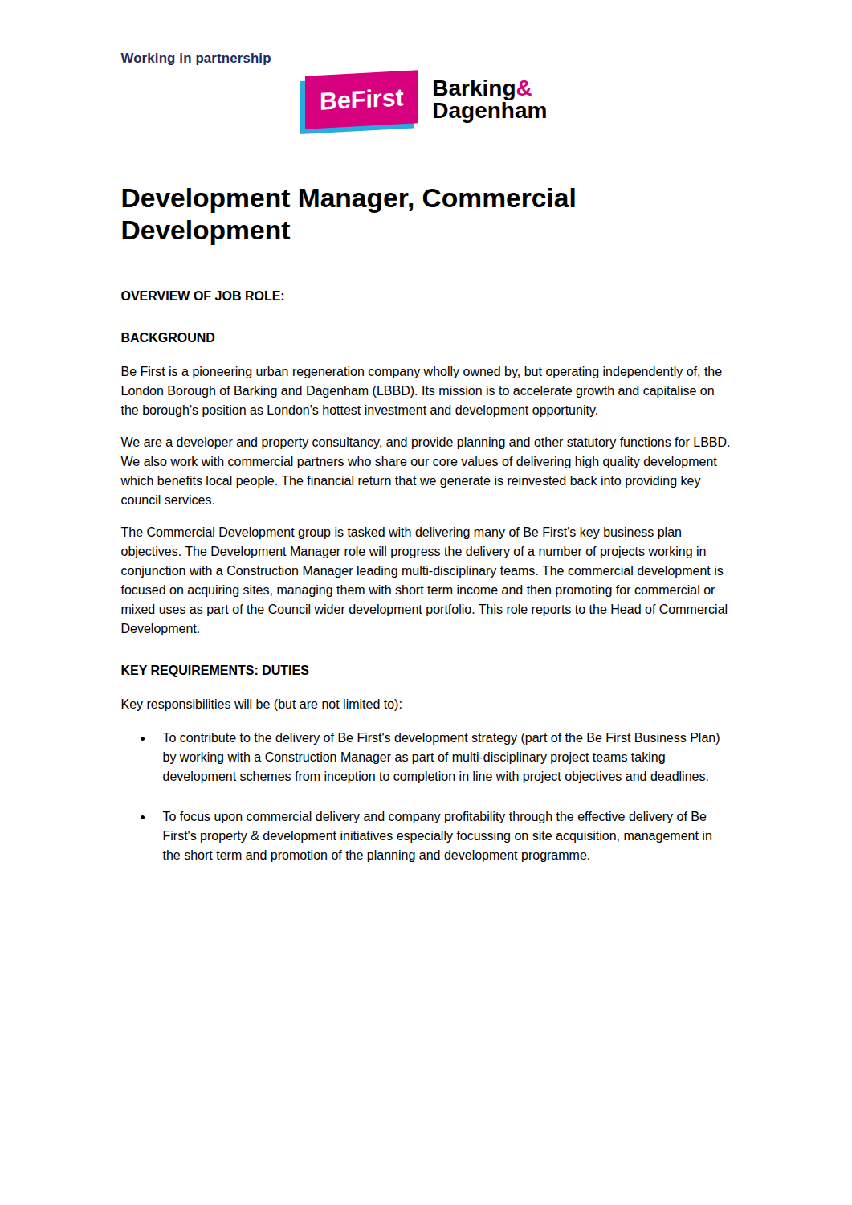Working in partnership
Be First
Barking&
Dagenham
Development Manager, Commercial Development
Overview of job role:
Background
Be First is a pioneering urban regeneration company wholly owned by, but operating independently of, the London Borough of Barking and Dagenham (LBBD). Its mission is to accelerate growth and capitalise on the borough's position as London's hottest investment and development opportunity.
We are a developer and property consultancy, and provide planning and other statutory functions for LBBD. We also work with commercial partners who share our core values of delivering high quality development which benefits local people. The financial return that we generate is reinvested back into providing key council services.
The Commercial Development group is tasked with delivering many of Be First's key business plan objectives. The Development Manager role will progress the delivery of a number of projects working in conjunction with a Construction Manager leading multi-disciplinary teams. The commercial development is focused on acquiring sites, managing them with short term income and then promoting for commercial or mixed uses as part of the Council wider development portfolio. This role reports to the Head of Commercial Development.
Key requirements: duties
Key responsibilities will be (but are not limited to):
To contribute to the delivery of Be First's development strategy (part of the Be First Business Plan) by working with a Construction Manager as part of multi-disciplinary project teams taking development schemes from inception to completion in line with project objectives and deadlines.
To focus upon commercial delivery and company profitability through the effective delivery of Be First's property & development initiatives especially focussing on site acquisition, management in the short term and promotion of the planning and development programme.